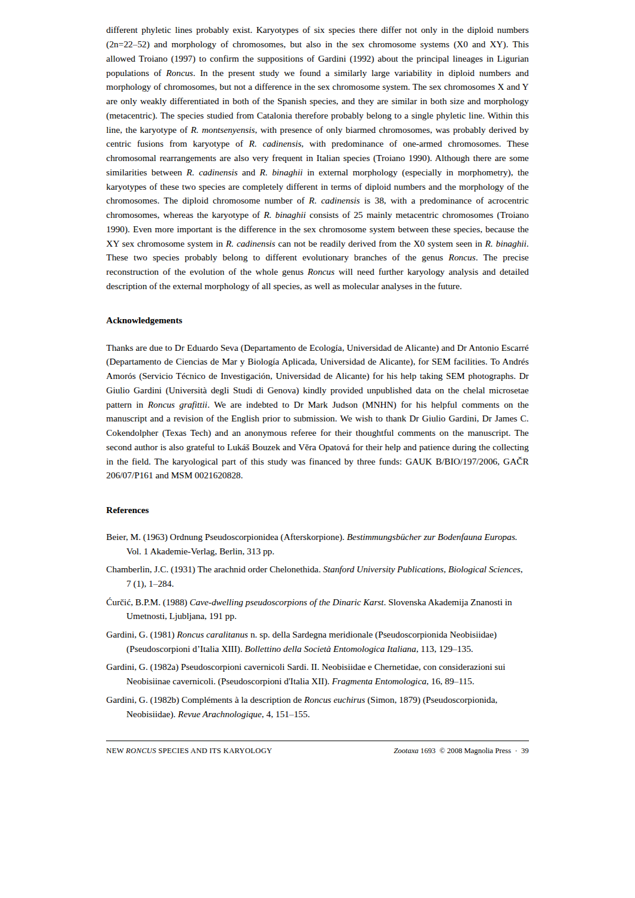different phyletic lines probably exist. Karyotypes of six species there differ not only in the diploid numbers (2n=22–52) and morphology of chromosomes, but also in the sex chromosome systems (X0 and XY). This allowed Troiano (1997) to confirm the suppositions of Gardini (1992) about the principal lineages in Ligurian populations of Roncus. In the present study we found a similarly large variability in diploid numbers and morphology of chromosomes, but not a difference in the sex chromosome system. The sex chromosomes X and Y are only weakly differentiated in both of the Spanish species, and they are similar in both size and morphology (metacentric). The species studied from Catalonia therefore probably belong to a single phyletic line. Within this line, the karyotype of R. montsenyensis, with presence of only biarmed chromosomes, was probably derived by centric fusions from karyotype of R. cadinensis, with predominance of one-armed chromosomes. These chromosomal rearrangements are also very frequent in Italian species (Troiano 1990). Although there are some similarities between R. cadinensis and R. binaghii in external morphology (especially in morphometry), the karyotypes of these two species are completely different in terms of diploid numbers and the morphology of the chromosomes. The diploid chromosome number of R. cadinensis is 38, with a predominance of acrocentric chromosomes, whereas the karyotype of R. binaghii consists of 25 mainly metacentric chromosomes (Troiano 1990). Even more important is the difference in the sex chromosome system between these species, because the XY sex chromosome system in R. cadinensis can not be readily derived from the X0 system seen in R. binaghii. These two species probably belong to different evolutionary branches of the genus Roncus. The precise reconstruction of the evolution of the whole genus Roncus will need further karyology analysis and detailed description of the external morphology of all species, as well as molecular analyses in the future.
Acknowledgements
Thanks are due to Dr Eduardo Seva (Departamento de Ecología, Universidad de Alicante) and Dr Antonio Escarré (Departamento de Ciencias de Mar y Biología Aplicada, Universidad de Alicante), for SEM facilities. To Andrés Amorós (Servicio Técnico de Investigación, Universidad de Alicante) for his help taking SEM photographs. Dr Giulio Gardini (Università degli Studi di Genova) kindly provided unpublished data on the chelal microsetae pattern in Roncus grafittii. We are indebted to Dr Mark Judson (MNHN) for his helpful comments on the manuscript and a revision of the English prior to submission. We wish to thank Dr Giulio Gardini, Dr James C. Cokendolpher (Texas Tech) and an anonymous referee for their thoughtful comments on the manuscript. The second author is also grateful to Lukáš Bouzek and Věra Opatová for their help and patience during the collecting in the field. The karyological part of this study was financed by three funds: GAUK B/BIO/197/2006, GAČR 206/07/P161 and MSM 0021620828.
References
Beier, M. (1963) Ordnung Pseudoscorpionidea (Afterskorpione). Bestimmungsbücher zur Bodenfauna Europas. Vol. 1 Akademie-Verlag, Berlin, 313 pp.
Chamberlin, J.C. (1931) The arachnid order Chelonethida. Stanford University Publications, Biological Sciences, 7 (1), 1–284.
Ćurčić, B.P.M. (1988) Cave-dwelling pseudoscorpions of the Dinaric Karst. Slovenska Akademija Znanosti in Umetnosti, Ljubljana, 191 pp.
Gardini, G. (1981) Roncus caralitanus n. sp. della Sardegna meridionale (Pseudoscorpionida Neobisiidae) (Pseudoscorpioni d’Italia XIII). Bollettino della Società Entomologica Italiana, 113, 129–135.
Gardini, G. (1982a) Pseudoscorpioni cavernicoli Sardi. II. Neobisiidae e Chernetidae, con considerazioni sui Neobisiinae cavernicoli. (Pseudoscorpioni d'Italia XII). Fragmenta Entomologica, 16, 89–115.
Gardini, G. (1982b) Compléments à la description de Roncus euchirus (Simon, 1879) (Pseudoscorpionida, Neobisiidae). Revue Arachnologique, 4, 151–155.
New Roncus species and its karyology Zootaxa 1693 © 2008 Magnolia Press · 39